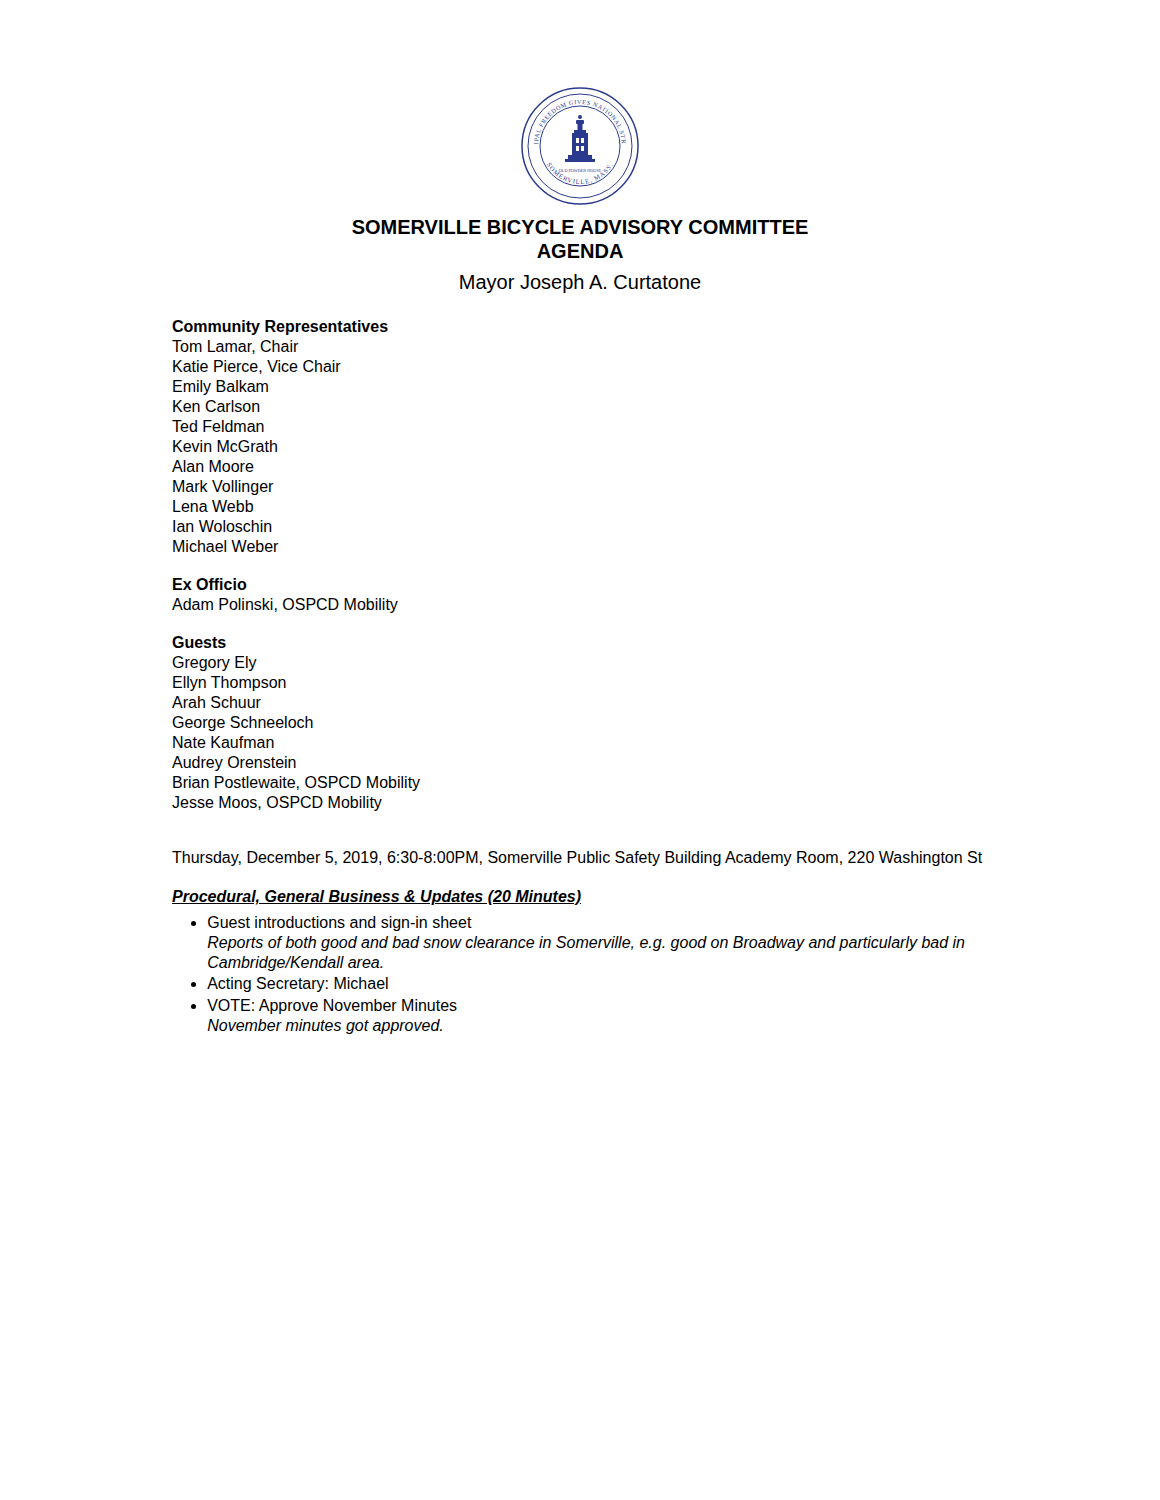MUNICIPAL FREEDOM GIVES NATIONAL STRENGTH SOMERVILLE, MASS. OLD POWDER HOUSE
SOMERVILLE BICYCLE ADVISORY COMMITTEE
AGENDA
Mayor Joseph A. Curtatone
Community Representatives
Tom Lamar, Chair
Katie Pierce, Vice Chair
Emily Balkam
Ken Carlson
Ted Feldman
Kevin McGrath
Alan Moore
Mark Vollinger
Lena Webb
Ian Woloschin
Michael Weber
Ex Officio
Adam Polinski, OSPCD Mobility
Guests
Gregory Ely
Ellyn Thompson
Arah Schuur
George Schneeloch
Nate Kaufman
Audrey Orenstein
Brian Postlewaite, OSPCD Mobility
Jesse Moos, OSPCD Mobility
Thursday, December 5, 2019, 6:30-8:00PM, Somerville Public Safety Building Academy Room, 220 Washington St
Procedural, General Business & Updates (20 Minutes)
Guest introductions and sign-in sheet
Reports of both good and bad snow clearance in Somerville, e.g. good on Broadway and particularly bad in Cambridge/Kendall area.
Acting Secretary: Michael
VOTE: Approve November Minutes
November minutes got approved.